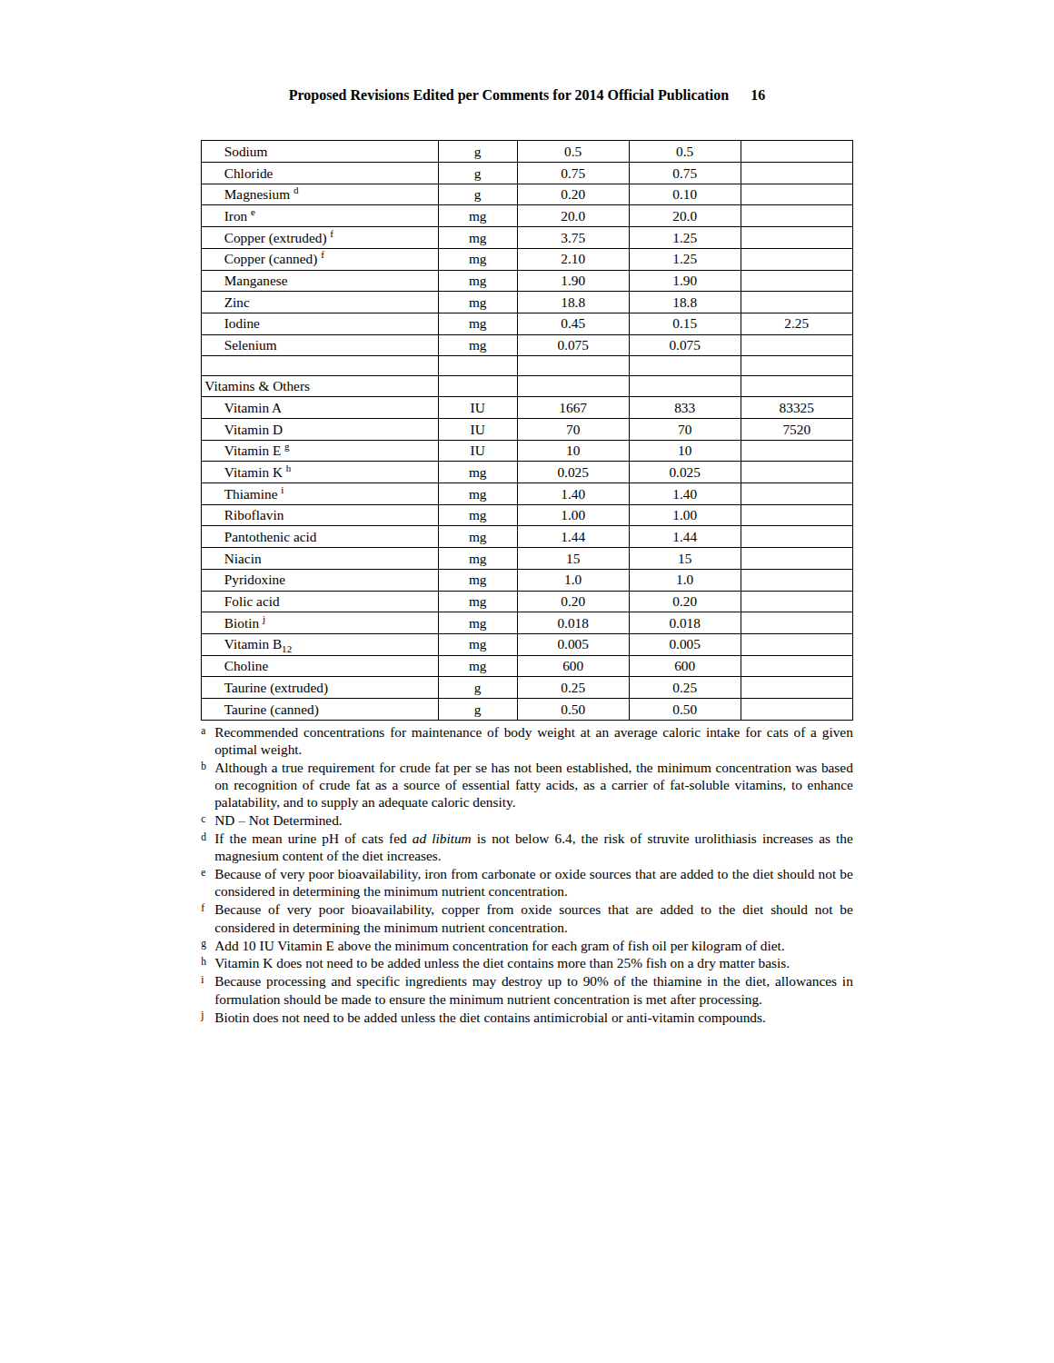Proposed Revisions Edited per Comments for 2014 Official Publication16
| Sodium | g | 0.5 | 0.5 | |
| Chloride | g | 0.75 | 0.75 | |
| Magnesium d | g | 0.20 | 0.10 | |
| Iron e | mg | 20.0 | 20.0 | |
| Copper (extruded) f | mg | 3.75 | 1.25 | |
| Copper (canned) f | mg | 2.10 | 1.25 | |
| Manganese | mg | 1.90 | 1.90 | |
| Zinc | mg | 18.8 | 18.8 | |
| Iodine | mg | 0.45 | 0.15 | 2.25 |
| Selenium | mg | 0.075 | 0.075 | |
| Vitamins & Others | | | | |
| Vitamin A | IU | 1667 | 833 | 83325 |
| Vitamin D | IU | 70 | 70 | 7520 |
| Vitamin E g | IU | 10 | 10 | |
| Vitamin K h | mg | 0.025 | 0.025 | |
| Thiamine i | mg | 1.40 | 1.40 | |
| Riboflavin | mg | 1.00 | 1.00 | |
| Pantothenic acid | mg | 1.44 | 1.44 | |
| Niacin | mg | 15 | 15 | |
| Pyridoxine | mg | 1.0 | 1.0 | |
| Folic acid | mg | 0.20 | 0.20 | |
| Biotin j | mg | 0.018 | 0.018 | |
| Vitamin B 12 | mg | 0.005 | 0.005 | |
| Choline | mg | 600 | 600 | |
| Taurine (extruded) | g | 0.25 | 0.25 | |
| Taurine (canned) | g | 0.50 | 0.50 | |
a
Recommended concentrations for maintenance of body weight at an average caloric intake for cats of a given optimal weight.
b
Although a true requirement for crude fat per se has not been established, the minimum concentration was based on recognition of crude fat as a source of essential fatty acids, as a carrier of fat-soluble vitamins, to enhance palatability, and to supply an adequate caloric density.
c
ND – Not Determined.
d
If the mean urine pH of cats fed ad libitum is not below 6.4, the risk of struvite urolithiasis increases as the magnesium content of the diet increases.
e
Because of very poor bioavailability, iron from carbonate or oxide sources that are added to the diet should not be considered in determining the minimum nutrient concentration.
f
Because of very poor bioavailability, copper from oxide sources that are added to the diet should not be considered in determining the minimum nutrient concentration.
g
Add 10 IU Vitamin E above the minimum concentration for each gram of fish oil per kilogram of diet.
h
Vitamin K does not need to be added unless the diet contains more than 25% fish on a dry matter basis.
i
Because processing and specific ingredients may destroy up to 90% of the thiamine in the diet, allowances in formulation should be made to ensure the minimum nutrient concentration is met after processing.
j
Biotin does not need to be added unless the diet contains antimicrobial or anti-vitamin compounds.